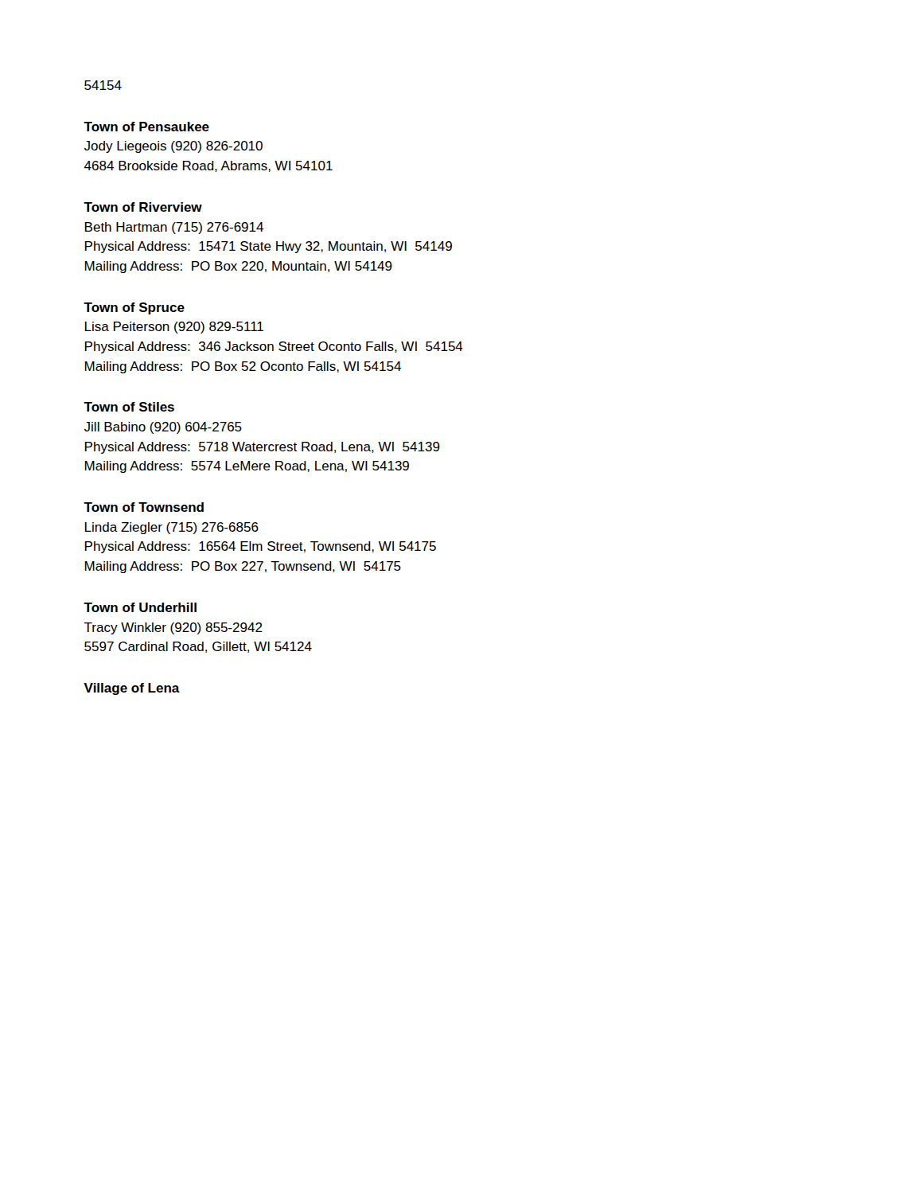54154
Town of Pensaukee
Jody Liegeois (920) 826-2010
4684 Brookside Road, Abrams, WI 54101
Town of Riverview
Beth Hartman (715) 276-6914
Physical Address: 15471 State Hwy 32, Mountain, WI 54149
Mailing Address: PO Box 220, Mountain, WI 54149
Town of Spruce
Lisa Peiterson (920) 829-5111
Physical Address: 346 Jackson Street Oconto Falls, WI 54154
Mailing Address: PO Box 52 Oconto Falls, WI 54154
Town of Stiles
Jill Babino (920) 604-2765
Physical Address: 5718 Watercrest Road, Lena, WI 54139
Mailing Address: 5574 LeMere Road, Lena, WI 54139
Town of Townsend
Linda Ziegler (715) 276-6856
Physical Address: 16564 Elm Street, Townsend, WI 54175
Mailing Address: PO Box 227, Townsend, WI 54175
Town of Underhill
Tracy Winkler (920) 855-2942
5597 Cardinal Road, Gillett, WI 54124
Village of Lena